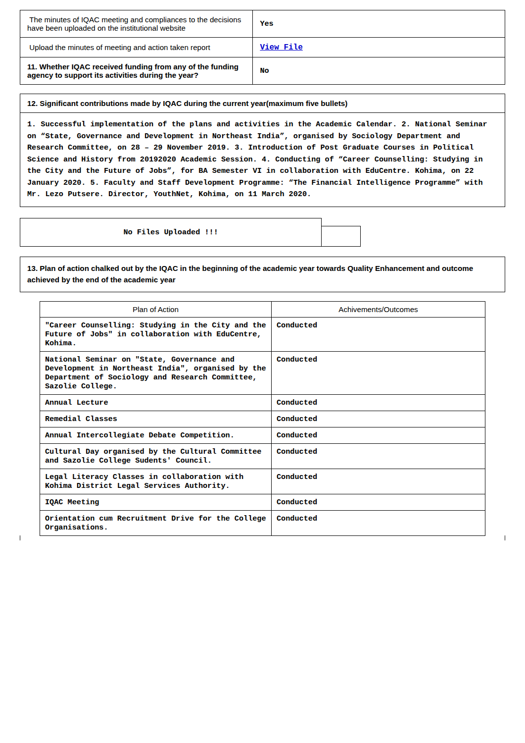| The minutes of IQAC meeting and compliances to the decisions have been uploaded on the institutional website | Yes |
| Upload the minutes of meeting and action taken report | View File |
| 11. Whether IQAC received funding from any of the funding agency to support its activities during the year? | No |
12. Significant contributions made by IQAC during the current year(maximum five bullets)
1. Successful implementation of the plans and activities in the Academic Calendar. 2. National Seminar on “State, Governance and Development in Northeast India”, organised by Sociology Department and Research Committee, on 28 – 29 November 2019. 3. Introduction of Post Graduate Courses in Political Science and History from 20192020 Academic Session. 4. Conducting of “Career Counselling: Studying in the City and the Future of Jobs”, for BA Semester VI in collaboration with EduCentre. Kohima, on 22 January 2020. 5. Faculty and Staff Development Programme: “The Financial Intelligence Programme” with Mr. Lezo Putsere. Director, YouthNet, Kohima, on 11 March 2020.
No Files Uploaded !!!
13. Plan of action chalked out by the IQAC in the beginning of the academic year towards Quality Enhancement and outcome achieved by the end of the academic year
| Plan of Action | Achivements/Outcomes |
| --- | --- |
| "Career Counselling: Studying in the City and the Future of Jobs" in collaboration with EduCentre, Kohima. | Conducted |
| National Seminar on "State, Governance and Development in Northeast India", organised by the Department of Sociology and Research Committee, Sazolie College. | Conducted |
| Annual Lecture | Conducted |
| Remedial Classes | Conducted |
| Annual Intercollegiate Debate Competition. | Conducted |
| Cultural Day organised by the Cultural Committee and Sazolie College Sudents' Council. | Conducted |
| Legal Literacy Classes in collaboration with Kohima District Legal Services Authority. | Conducted |
| IQAC Meeting | Conducted |
| Orientation cum Recruitment Drive for the College Organisations. | Conducted |